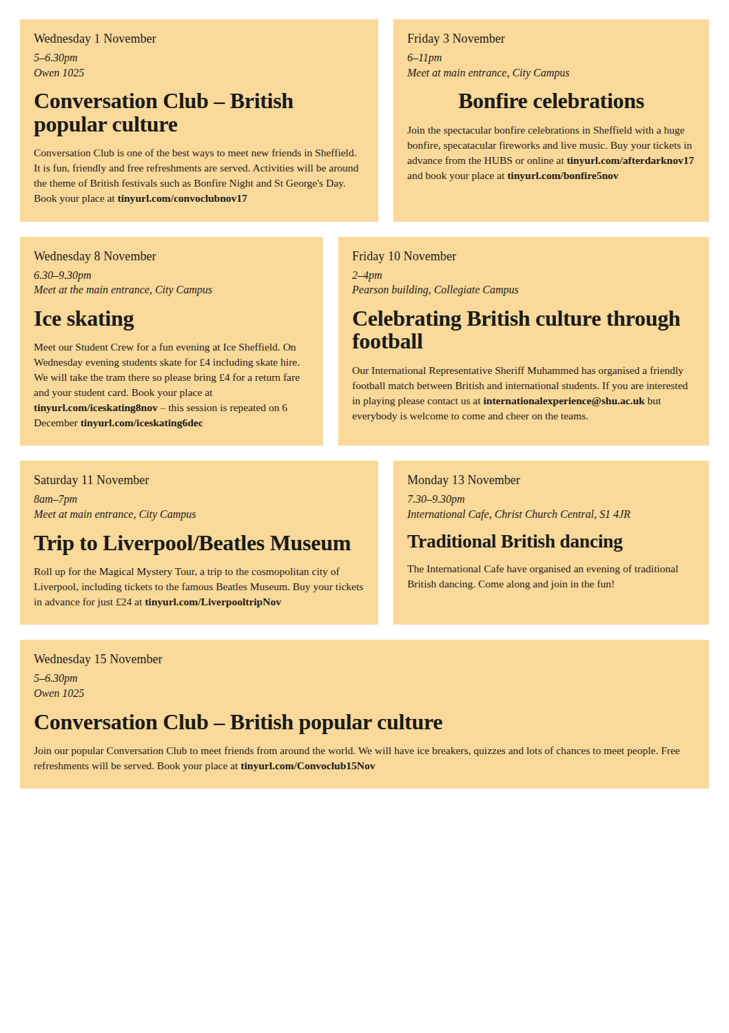Wednesday 1 November
5–6.30pm
Owen 1025
Conversation Club – British popular culture
Conversation Club is one of the best ways to meet new friends in Sheffield. It is fun, friendly and free refreshments are served. Activities will be around the theme of British festivals such as Bonfire Night and St George's Day. Book your place at tinyurl.com/convoclubnov17
Friday 3 November
6–11pm
Meet at main entrance, City Campus
Bonfire celebrations
Join the spectacular bonfire celebrations in Sheffield with a huge bonfire, specatacular fireworks and live music. Buy your tickets in advance from the HUBS or online at tinyurl.com/afterdarknov17 and book your place at tinyurl.com/bonfire5nov
Wednesday 8 November
6.30–9.30pm
Meet at the main entrance, City Campus
Ice skating
Meet our Student Crew for a fun evening at Ice Sheffield. On Wednesday evening students skate for £4 including skate hire. We will take the tram there so please bring £4 for a return fare and your student card. Book your place at tinyurl.com/iceskating8nov – this session is repeated on 6 December tinyurl.com/iceskating6dec
Friday 10 November
2–4pm
Pearson building, Collegiate Campus
Celebrating British culture through football
Our International Representative Sheriff Muhammed has organised a friendly football match between British and international students. If you are interested in playing please contact us at internationalexperience@shu.ac.uk but everybody is welcome to come and cheer on the teams.
Saturday 11 November
8am–7pm
Meet at main entrance, City Campus
Trip to Liverpool/Beatles Museum
Roll up for the Magical Mystery Tour, a trip to the cosmopolitan city of Liverpool, including tickets to the famous Beatles Museum. Buy your tickets in advance for just £24 at tinyurl.com/LiverpooltripNov
Monday 13 November
7.30–9.30pm
International Cafe, Christ Church Central, S1 4JR
Traditional British dancing
The International Cafe have organised an evening of traditional British dancing. Come along and join in the fun!
Wednesday 15 November
5–6.30pm
Owen 1025
Conversation Club – British popular culture
Join our popular Conversation Club to meet friends from around the world. We will have ice breakers, quizzes and lots of chances to meet people. Free refreshments will be served. Book your place at tinyurl.com/Convoclub15Nov